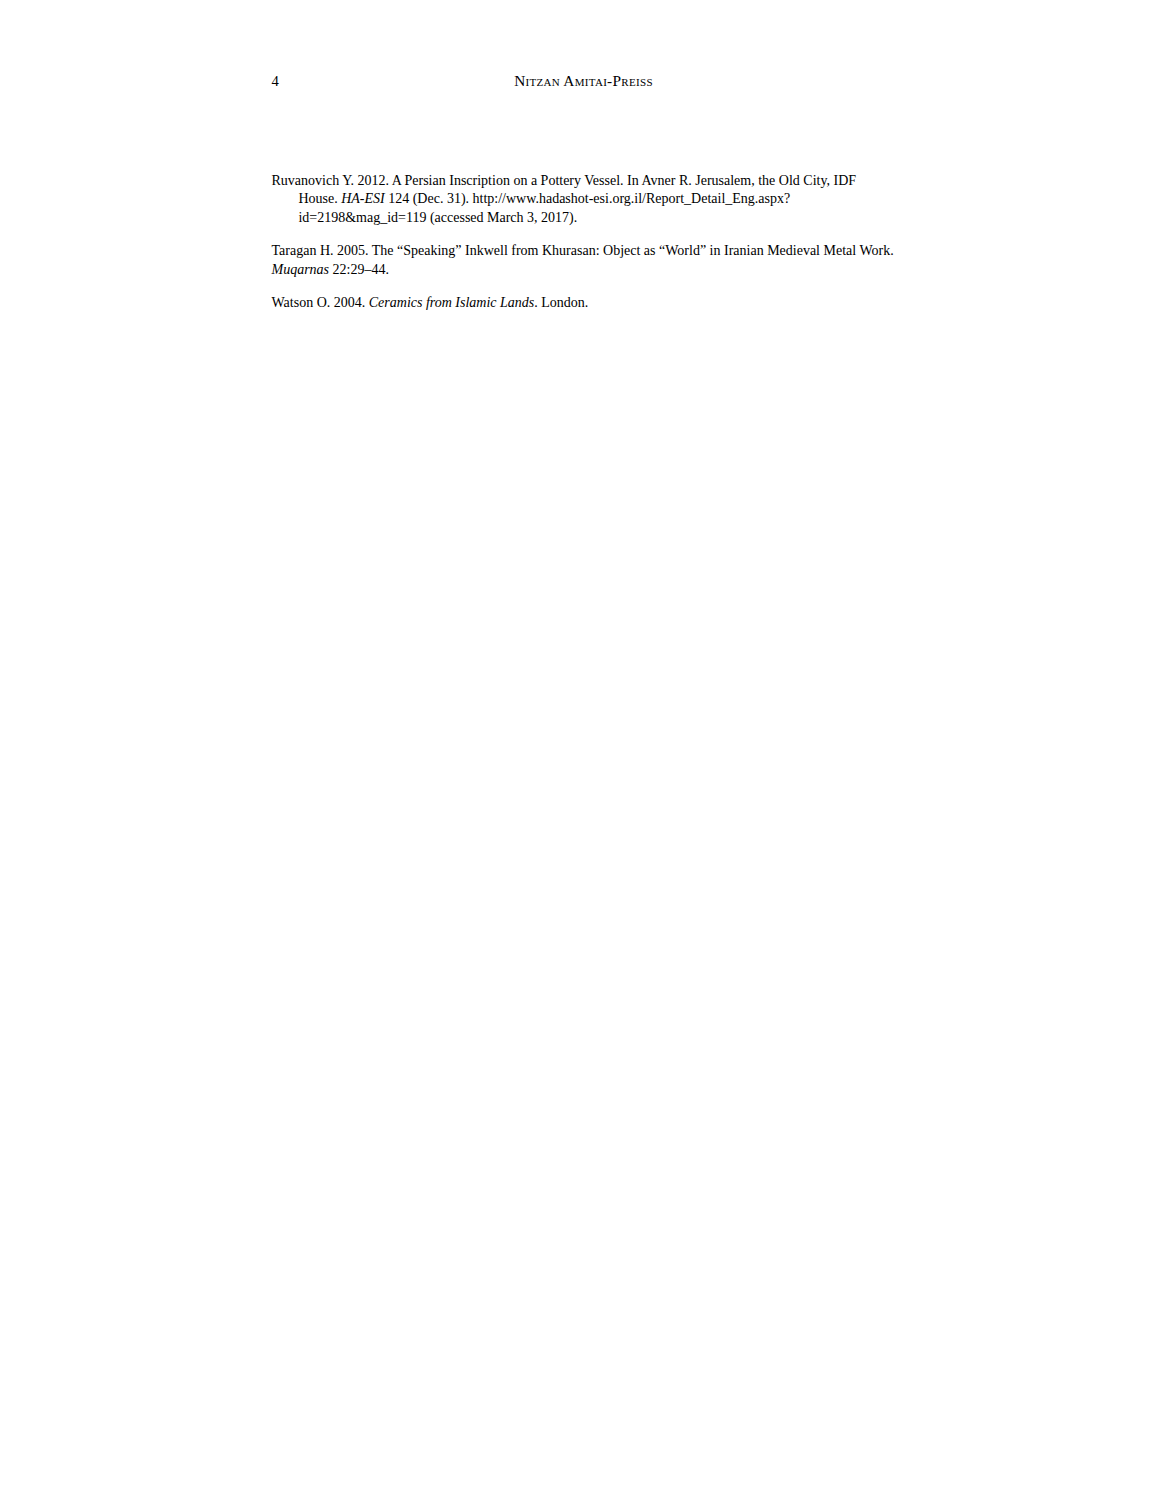4
Nitzan Amitai-Preiss
Ruvanovich Y. 2012. A Persian Inscription on a Pottery Vessel. In Avner R. Jerusalem, the Old City, IDF House. HA-ESI 124 (Dec. 31). http://www.hadashot-esi.org.il/Report_Detail_Eng.aspx?id=2198&mag_id=119 (accessed March 3, 2017).
Taragan H. 2005. The “Speaking” Inkwell from Khurasan: Object as “World” in Iranian Medieval Metal Work. Muqarnas 22:29–44.
Watson O. 2004. Ceramics from Islamic Lands. London.